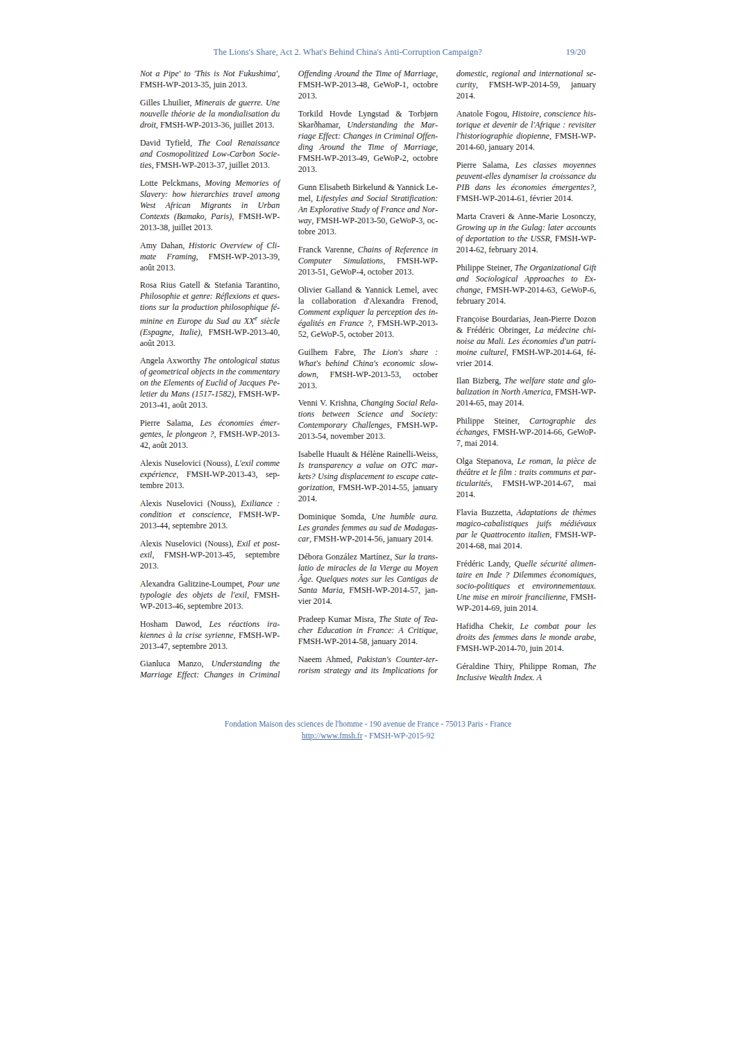The Lions's Share, Act 2. What's Behind China's Anti-Corruption Campaign?
19/20
Not a Pipe' to 'This is Not Fukushima', FMSH-WP-2013-35, juin 2013.
Gilles Lhuilier, Minerais de guerre. Une nouvelle théorie de la mondialisation du droit, FMSH-WP-2013-36, juillet 2013.
David Tyfield, The Coal Renaissance and Cosmopolitized Low-Carbon Societies, FMSH-WP-2013-37, juillet 2013.
Lotte Pelckmans, Moving Memories of Slavery: how hierarchies travel among West African Migrants in Urban Contexts (Bamako, Paris), FMSH-WP-2013-38, juillet 2013.
Amy Dahan, Historic Overview of Climate Framing, FMSH-WP-2013-39, août 2013.
Rosa Rius Gatell & Stefania Tarantino, Philosophie et genre: Réflexions et questions sur la production philosophique féminine en Europe du Sud au XXe siècle (Espagne, Italie), FMSH-WP-2013-40, août 2013.
Angela Axworthy The ontological status of geometrical objects in the commentary on the Elements of Euclid of Jacques Peletier du Mans (1517-1582), FMSH-WP-2013-41, août 2013.
Pierre Salama, Les économies émergentes, le plongeon ?, FMSH-WP-2013-42, août 2013.
Alexis Nuselovici (Nouss), L'exil comme expérience, FMSH-WP-2013-43, septembre 2013.
Alexis Nuselovici (Nouss), Exiliance : condition et conscience, FMSH-WP-2013-44, septembre 2013.
Alexis Nuselovici (Nouss), Exil et post-exil, FMSH-WP-2013-45, septembre 2013.
Alexandra Galitzine-Loumpet, Pour une typologie des objets de l'exil, FMSH-WP-2013-46, septembre 2013.
Hosham Dawod, Les réactions irakiennes à la crise syrienne, FMSH-WP-2013-47, septembre 2013.
Gianluca Manzo, Understanding the Marriage Effect: Changes in Criminal Offending Around the Time of Marriage, FMSH-WP-2013-48, GeWoP-1, octobre 2013.
Torkild Hovde Lyngstad & Torbjørn Skarðhamar, Understanding the Marriage Effect: Changes in Criminal Offending Around the Time of Marriage, FMSH-WP-2013-49, GeWoP-2, octobre 2013.
Gunn Elisabeth Birkelund & Yannick Lemel, Lifestyles and Social Stratification: An Explorative Study of France and Norway, FMSH-WP-2013-50, GeWoP-3, octobre 2013.
Franck Varenne, Chains of Reference in Computer Simulations, FMSH-WP-2013-51, GeWoP-4, october 2013.
Olivier Galland & Yannick Lemel, avec la collaboration d'Alexandra Frenod, Comment expliquer la perception des inégalités en France ?, FMSH-WP-2013-52, GeWoP-5, october 2013.
Guilhem Fabre, The Lion's share : What's behind China's economic slowdown, FMSH-WP-2013-53, october 2013.
Venni V. Krishna, Changing Social Relations between Science and Society: Contemporary Challenges, FMSH-WP-2013-54, november 2013.
Isabelle Huault & Hélène Rainelli-Weiss, Is transparency a value on OTC markets? Using displacement to escape categorization, FMSH-WP-2014-55, january 2014.
Dominique Somda, Une humble aura. Les grandes femmes au sud de Madagascar, FMSH-WP-2014-56, january 2014.
Débora González Martínez, Sur la translatio de miracles de la Vierge au Moyen Âge. Quelques notes sur les Cantigas de Santa Maria, FMSH-WP-2014-57, janvier 2014.
Pradeep Kumar Misra, The State of Teacher Education in France: A Critique, FMSH-WP-2014-58, january 2014.
Naeem Ahmed, Pakistan's Counter-terrorism strategy and its Implications for domestic, regional and international security, FMSH-WP-2014-59, january 2014.
Anatole Fogou, Histoire, conscience historique et devenir de l'Afrique : revisiter l'historiographie diopienne, FMSH-WP-2014-60, january 2014.
Pierre Salama, Les classes moyennes peuvent-elles dynamiser la croissance du PIB dans les économies émergentes?, FMSH-WP-2014-61, février 2014.
Marta Craveri & Anne-Marie Losonczy, Growing up in the Gulag: later accounts of deportation to the USSR, FMSH-WP-2014-62, february 2014.
Philippe Steiner, The Organizational Gift and Sociological Approaches to Exchange, FMSH-WP-2014-63, GeWoP-6, february 2014.
Françoise Bourdarias, Jean-Pierre Dozon & Frédéric Obringer, La médecine chinoise au Mali. Les économies d'un patrimoine culturel, FMSH-WP-2014-64, février 2014.
Ilan Bizberg, The welfare state and globalization in North America, FMSH-WP-2014-65, may 2014.
Philippe Steiner, Cartographie des échanges, FMSH-WP-2014-66, GeWoP-7, mai 2014.
Olga Stepanova, Le roman, la pièce de théâtre et le film : traits communs et particularités, FMSH-WP-2014-67, mai 2014.
Flavia Buzzetta, Adaptations de thèmes magico-cabalistiques juifs médiévaux par le Quattrocento italien, FMSH-WP-2014-68, mai 2014.
Frédéric Landy, Quelle sécurité alimentaire en Inde ? Dilemmes économiques, socio-politiques et environnementaux. Une mise en miroir francilienne, FMSH-WP-2014-69, juin 2014.
Hafidha Chekir, Le combat pour les droits des femmes dans le monde arabe, FMSH-WP-2014-70, juin 2014.
Géraldine Thiry, Philippe Roman, The Inclusive Wealth Index. A
Fondation Maison des sciences de l'homme - 190 avenue de France - 75013 Paris - France
http://www.fmsh.fr - FMSH-WP-2015-92